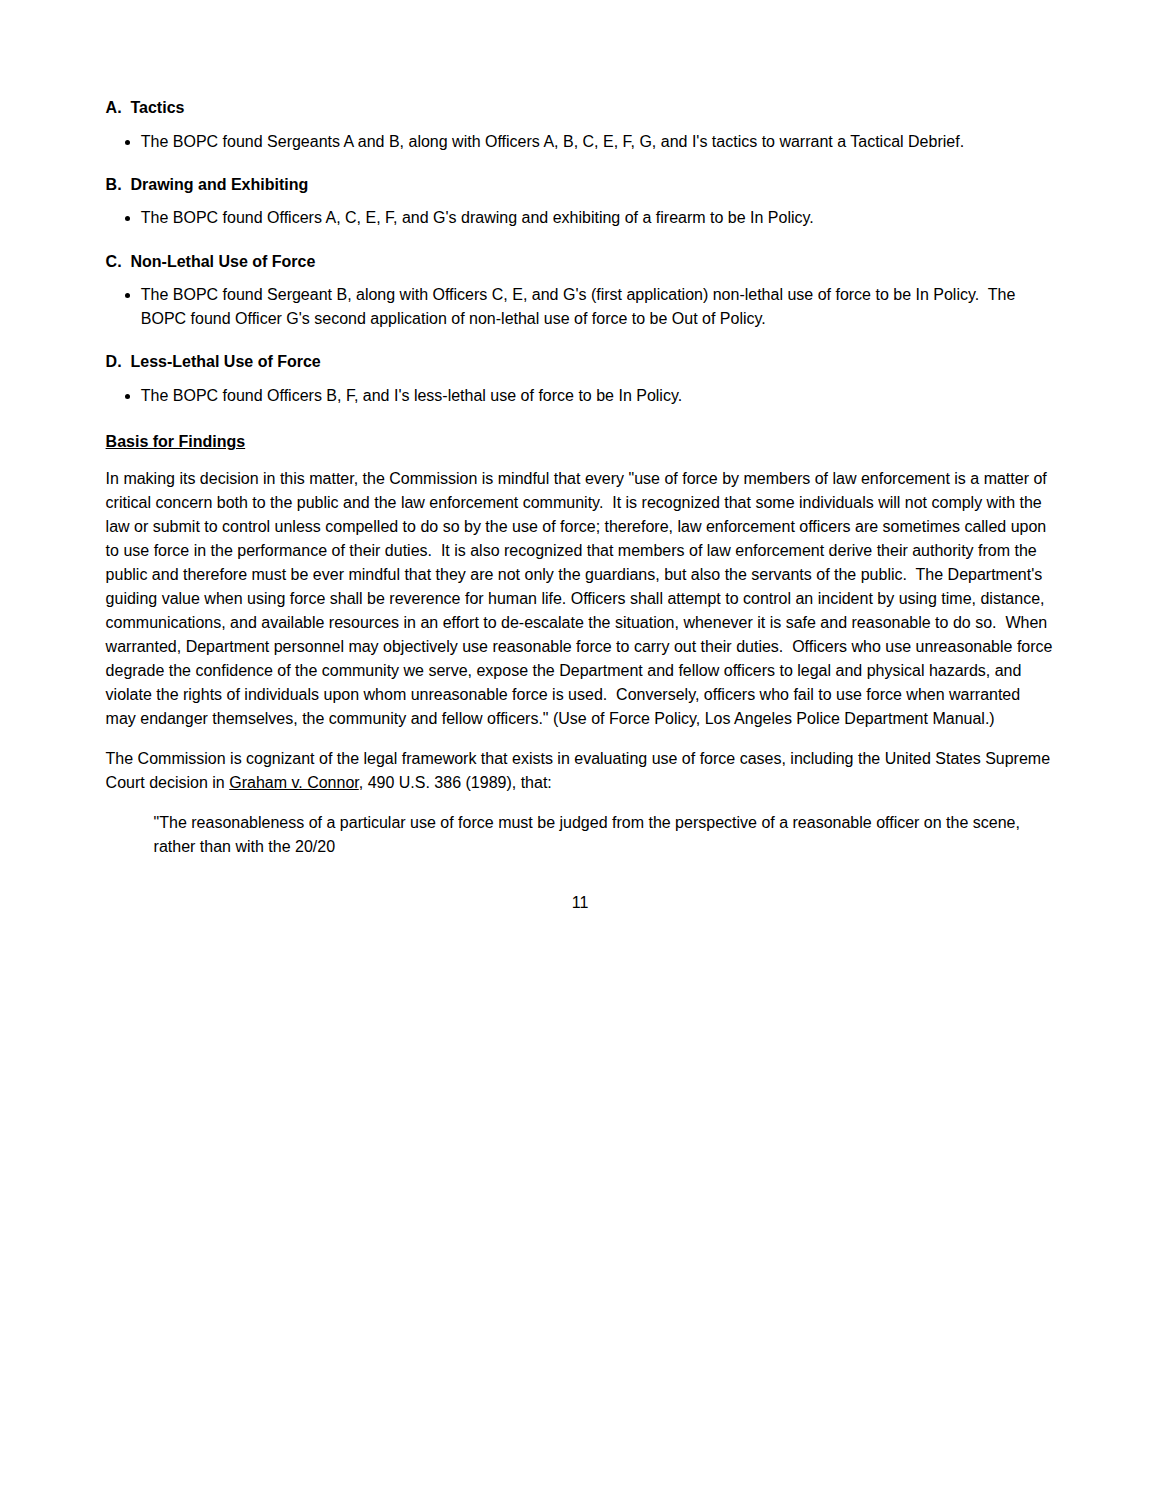A. Tactics
The BOPC found Sergeants A and B, along with Officers A, B, C, E, F, G, and I's tactics to warrant a Tactical Debrief.
B. Drawing and Exhibiting
The BOPC found Officers A, C, E, F, and G's drawing and exhibiting of a firearm to be In Policy.
C. Non-Lethal Use of Force
The BOPC found Sergeant B, along with Officers C, E, and G's (first application) non-lethal use of force to be In Policy. The BOPC found Officer G's second application of non-lethal use of force to be Out of Policy.
D. Less-Lethal Use of Force
The BOPC found Officers B, F, and I's less-lethal use of force to be In Policy.
Basis for Findings
In making its decision in this matter, the Commission is mindful that every "use of force by members of law enforcement is a matter of critical concern both to the public and the law enforcement community. It is recognized that some individuals will not comply with the law or submit to control unless compelled to do so by the use of force; therefore, law enforcement officers are sometimes called upon to use force in the performance of their duties. It is also recognized that members of law enforcement derive their authority from the public and therefore must be ever mindful that they are not only the guardians, but also the servants of the public. The Department's guiding value when using force shall be reverence for human life. Officers shall attempt to control an incident by using time, distance, communications, and available resources in an effort to de-escalate the situation, whenever it is safe and reasonable to do so. When warranted, Department personnel may objectively use reasonable force to carry out their duties. Officers who use unreasonable force degrade the confidence of the community we serve, expose the Department and fellow officers to legal and physical hazards, and violate the rights of individuals upon whom unreasonable force is used. Conversely, officers who fail to use force when warranted may endanger themselves, the community and fellow officers." (Use of Force Policy, Los Angeles Police Department Manual.)
The Commission is cognizant of the legal framework that exists in evaluating use of force cases, including the United States Supreme Court decision in Graham v. Connor, 490 U.S. 386 (1989), that:
"The reasonableness of a particular use of force must be judged from the perspective of a reasonable officer on the scene, rather than with the 20/20
11